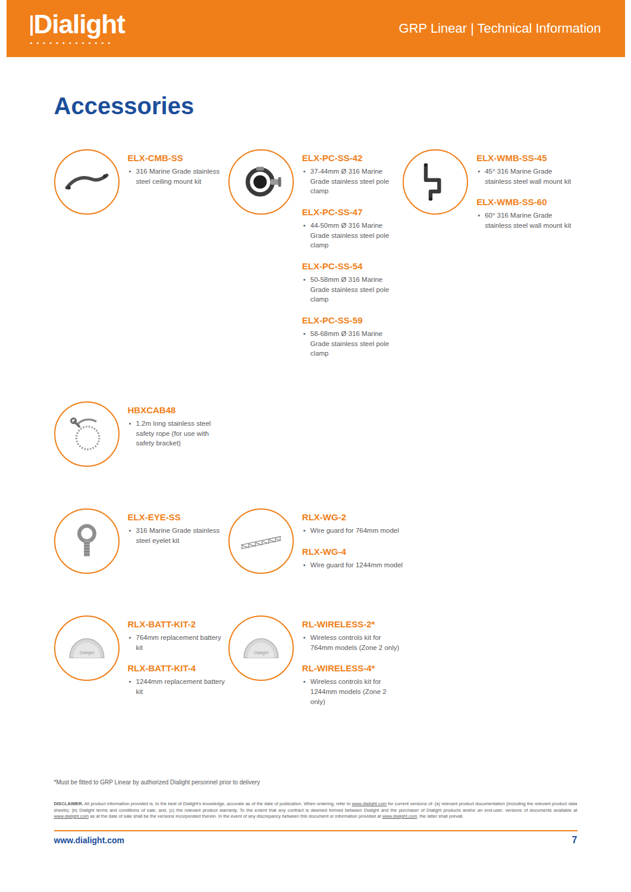Dialight
• • • • • • • • • • • • •
GRP Linear | Technical Information
Accessories
ELX-CMB-SS
316 Marine Grade stainless steel ceiling mount kit
ELX-PC-SS-42
37-44mm Ø 316 Marine Grade stainless steel pole clamp
ELX-PC-SS-47
44-50mm Ø 316 Marine Grade stainless steel pole clamp
ELX-PC-SS-54
50-58mm Ø 316 Marine Grade stainless steel pole clamp
ELX-PC-SS-59
58-68mm Ø 316 Marine Grade stainless steel pole clamp
ELX-WMB-SS-45
45° 316 Marine Grade stainless steel wall mount kit
ELX-WMB-SS-60
60° 316 Marine Grade stainless steel wall mount kit
HBXCAB48
1.2m long stainless steel safety rope (for use with safety bracket)
ELX-EYE-SS
316 Marine Grade stainless steel eyelet kit
RLX-WG-2
Wire guard for 764mm model
RLX-WG-4
Wire guard for 1244mm model
Dialight
RLX-BATT-KIT-2
764mm replacement battery kit
RLX-BATT-KIT-4
1244mm replacement battery kit
Dialight
RL-WIRELESS-2*
Wireless controls kit for 764mm models (Zone 2 only)
RL-WIRELESS-4*
Wireless controls kit for 1244mm models (Zone 2 only)
*Must be fitted to GRP Linear by authorized Dialight personnel prior to delivery
DISCLAIMER. All product information provided is, to the best of Dialight's knowledge, accurate as of the date of publication. When ordering, refer to www.dialight.com for current versions of: (a) relevant product documentation (including the relevant product data sheets); (b) Dialight terms and conditions of sale; and, (c) the relevant product warranty. To the extent that any contract is deemed formed between Dialight and the purchaser of Dialight products and/or an end-user, versions of documents available at www.dialight.com as at the date of sale shall be the versions incorporated therein. In the event of any discrepancy between this document or information provided at www.dialight.com, the latter shall prevail.
www.dialight.com 7